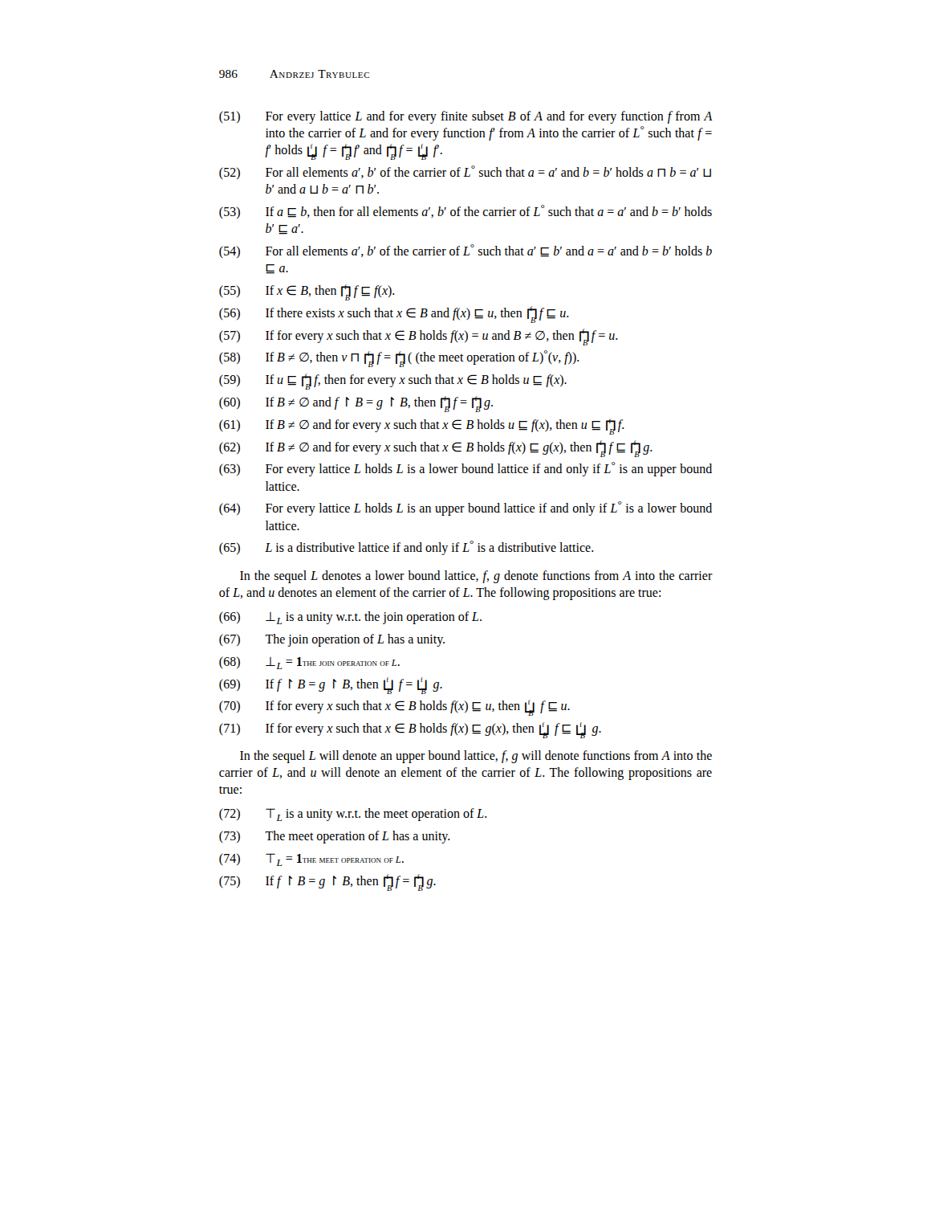986 Andrzej Trybulec
(51) For every lattice L and for every finite subset B of A and for every function f from A into the carrier of L and for every function f′ from A into the carrier of L° such that f = f′ holds ⊔Bf f = ⊓Bf f′ and ⊓Bf f = ⊔Bf f′.
(52) For all elements a′, b′ of the carrier of L° such that a = a′ and b = b′ holds a ⊓ b = a′ ⊔ b′ and a ⊔ b = a′ ⊓ b′.
(53) If a ⊑ b, then for all elements a′, b′ of the carrier of L° such that a = a′ and b = b′ holds b′ ⊑ a′.
(54) For all elements a′, b′ of the carrier of L° such that a′ ⊑ b′ and a = a′ and b = b′ holds b ⊑ a.
(55) If x ∈ B, then ⊓Bf f ⊑ f(x).
(56) If there exists x such that x ∈ B and f(x) ⊑ u, then ⊓Bf f ⊑ u.
(57) If for every x such that x ∈ B holds f(x) = u and B ≠ ∅, then ⊓Bf f = u.
(58) If B ≠ ∅, then v ⊓ ⊓Bf f = ⊓Bf( (the meet operation of L)°(v, f)).
(59) If u ⊑ ⊓Bf f, then for every x such that x ∈ B holds u ⊑ f(x).
(60) If B ≠ ∅ and f ↾ B = g ↾ B, then ⊓Bf f = ⊓Bf g.
(61) If B ≠ ∅ and for every x such that x ∈ B holds u ⊑ f(x), then u ⊑ ⊓Bf f.
(62) If B ≠ ∅ and for every x such that x ∈ B holds f(x) ⊑ g(x), then ⊓Bf f ⊑ ⊓Bf g.
(63) For every lattice L holds L is a lower bound lattice if and only if L° is an upper bound lattice.
(64) For every lattice L holds L is an upper bound lattice if and only if L° is a lower bound lattice.
(65) L is a distributive lattice if and only if L° is a distributive lattice.
In the sequel L denotes a lower bound lattice, f, g denote functions from A into the carrier of L, and u denotes an element of the carrier of L. The following propositions are true:
(66) ⊥L is a unity w.r.t. the join operation of L.
(67) The join operation of L has a unity.
(68) ⊥L = 1 the join operation of L.
(69) If f ↾ B = g ↾ B, then ⊔Bf f = ⊔Bf g.
(70) If for every x such that x ∈ B holds f(x) ⊑ u, then ⊔Bf f ⊑ u.
(71) If for every x such that x ∈ B holds f(x) ⊑ g(x), then ⊔Bf f ⊑ ⊔Bf g.
In the sequel L will denote an upper bound lattice, f, g will denote functions from A into the carrier of L, and u will denote an element of the carrier of L. The following propositions are true:
(72) ⊤L is a unity w.r.t. the meet operation of L.
(73) The meet operation of L has a unity.
(74) ⊤L = 1 the meet operation of L.
(75) If f ↾ B = g ↾ B, then ⊓Bf f = ⊓Bf g.